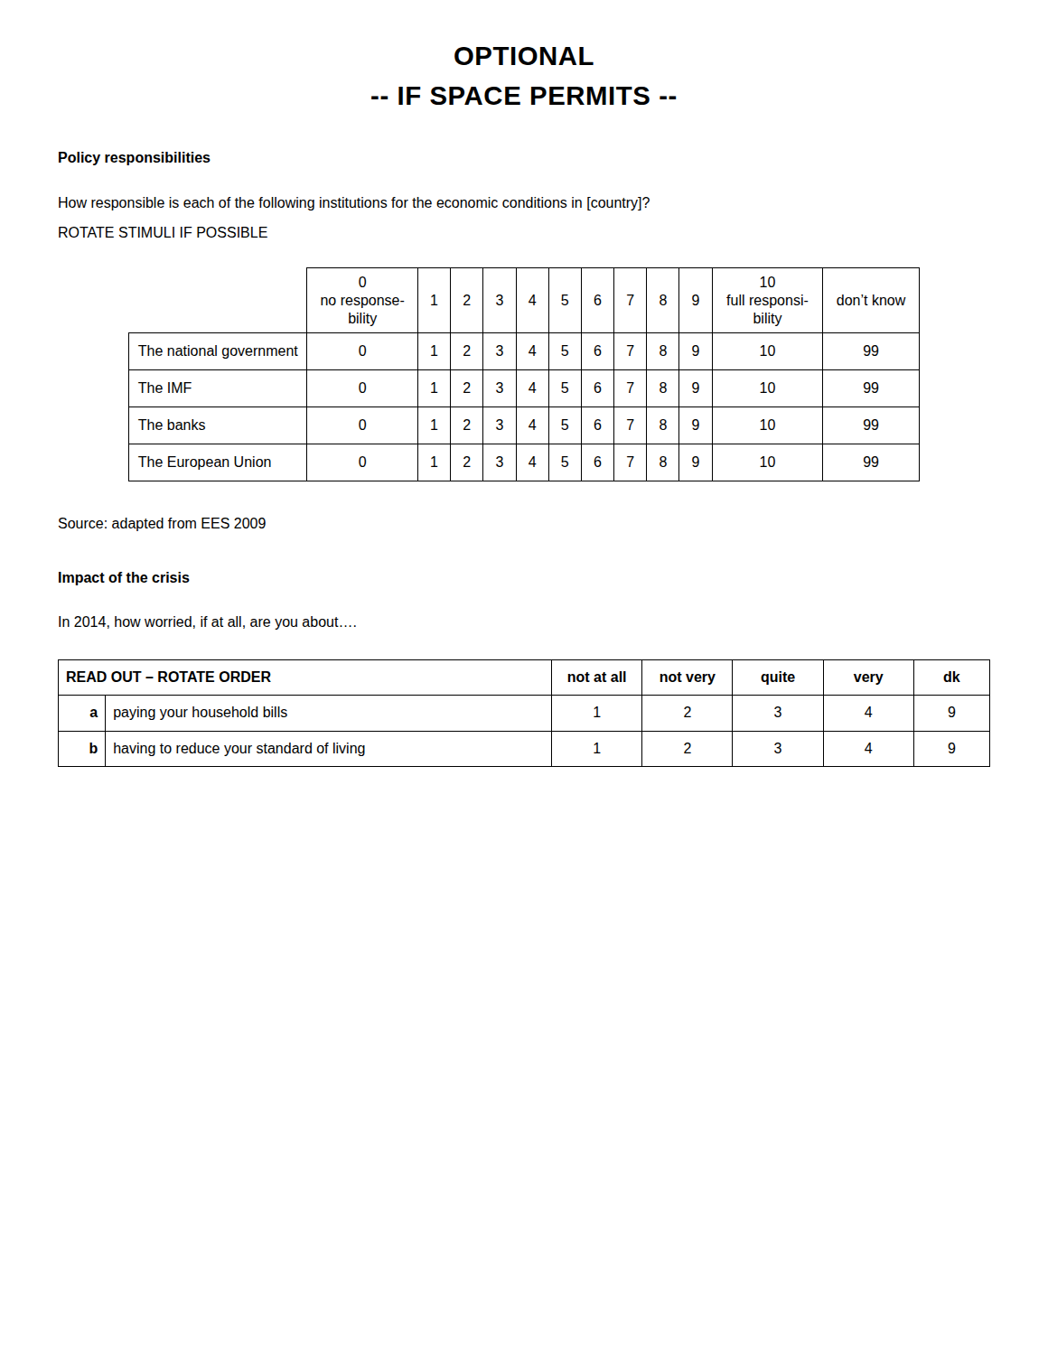OPTIONAL-- IF SPACE PERMITS --
Policy responsibilities
How responsible is each of the following institutions for the economic conditions in [country]?
ROTATE STIMULI IF POSSIBLE
| | 0 no response- bility | 1 | 2 | 3 | 4 | 5 | 6 | 7 | 8 | 9 | 10 full responsi- bility | don’t know |
| --- | --- | --- | --- | --- | --- | --- | --- | --- | --- | --- | --- | --- |
| The national government | 0 | 1 | 2 | 3 | 4 | 5 | 6 | 7 | 8 | 9 | 10 | 99 |
| The IMF | 0 | 1 | 2 | 3 | 4 | 5 | 6 | 7 | 8 | 9 | 10 | 99 |
| The banks | 0 | 1 | 2 | 3 | 4 | 5 | 6 | 7 | 8 | 9 | 10 | 99 |
| The European Union | 0 | 1 | 2 | 3 | 4 | 5 | 6 | 7 | 8 | 9 | 10 | 99 |
Source: adapted from EES 2009
Impact of the crisis
In 2014, how worried, if at all, are you about….
| READ OUT – ROTATE ORDER | not at all | not very | quite | very | dk |
| --- | --- | --- | --- | --- | --- |
| a | paying your household bills | 1 | 2 | 3 | 4 | 9 |
| b | having to reduce your standard of living | 1 | 2 | 3 | 4 | 9 |